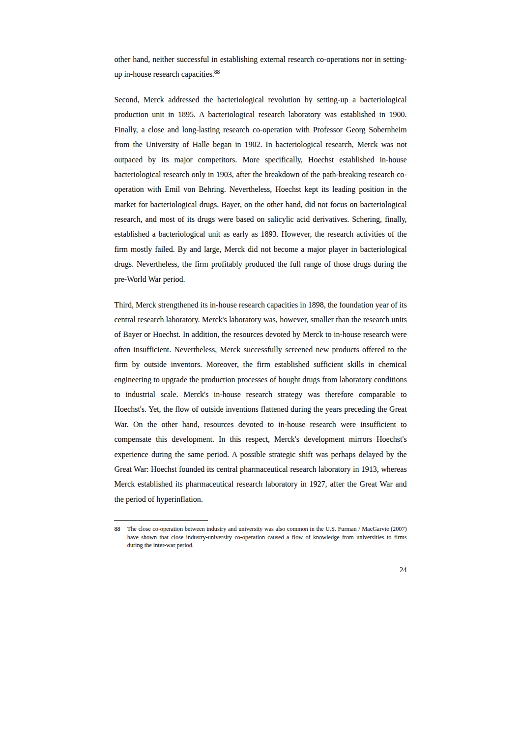other hand, neither successful in establishing external research co-operations nor in setting-up in-house research capacities.88
Second, Merck addressed the bacteriological revolution by setting-up a bacteriological production unit in 1895. A bacteriological research laboratory was established in 1900. Finally, a close and long-lasting research co-operation with Professor Georg Sobernheim from the University of Halle began in 1902. In bacteriological research, Merck was not outpaced by its major competitors. More specifically, Hoechst established in-house bacteriological research only in 1903, after the breakdown of the path-breaking research co-operation with Emil von Behring. Nevertheless, Hoechst kept its leading position in the market for bacteriological drugs. Bayer, on the other hand, did not focus on bacteriological research, and most of its drugs were based on salicylic acid derivatives. Schering, finally, established a bacteriological unit as early as 1893. However, the research activities of the firm mostly failed. By and large, Merck did not become a major player in bacteriological drugs. Nevertheless, the firm profitably produced the full range of those drugs during the pre-World War period.
Third, Merck strengthened its in-house research capacities in 1898, the foundation year of its central research laboratory. Merck's laboratory was, however, smaller than the research units of Bayer or Hoechst. In addition, the resources devoted by Merck to in-house research were often insufficient. Nevertheless, Merck successfully screened new products offered to the firm by outside inventors. Moreover, the firm established sufficient skills in chemical engineering to upgrade the production processes of bought drugs from laboratory conditions to industrial scale. Merck's in-house research strategy was therefore comparable to Hoechst's. Yet, the flow of outside inventions flattened during the years preceding the Great War. On the other hand, resources devoted to in-house research were insufficient to compensate this development. In this respect, Merck's development mirrors Hoechst's experience during the same period. A possible strategic shift was perhaps delayed by the Great War: Hoechst founded its central pharmaceutical research laboratory in 1913, whereas Merck established its pharmaceutical research laboratory in 1927, after the Great War and the period of hyperinflation.
88 The close co-operation between industry and university was also common in the U.S. Furman / MacGarvie (2007) have shown that close industry-university co-operation caused a flow of knowledge from universities to firms during the inter-war period.
24